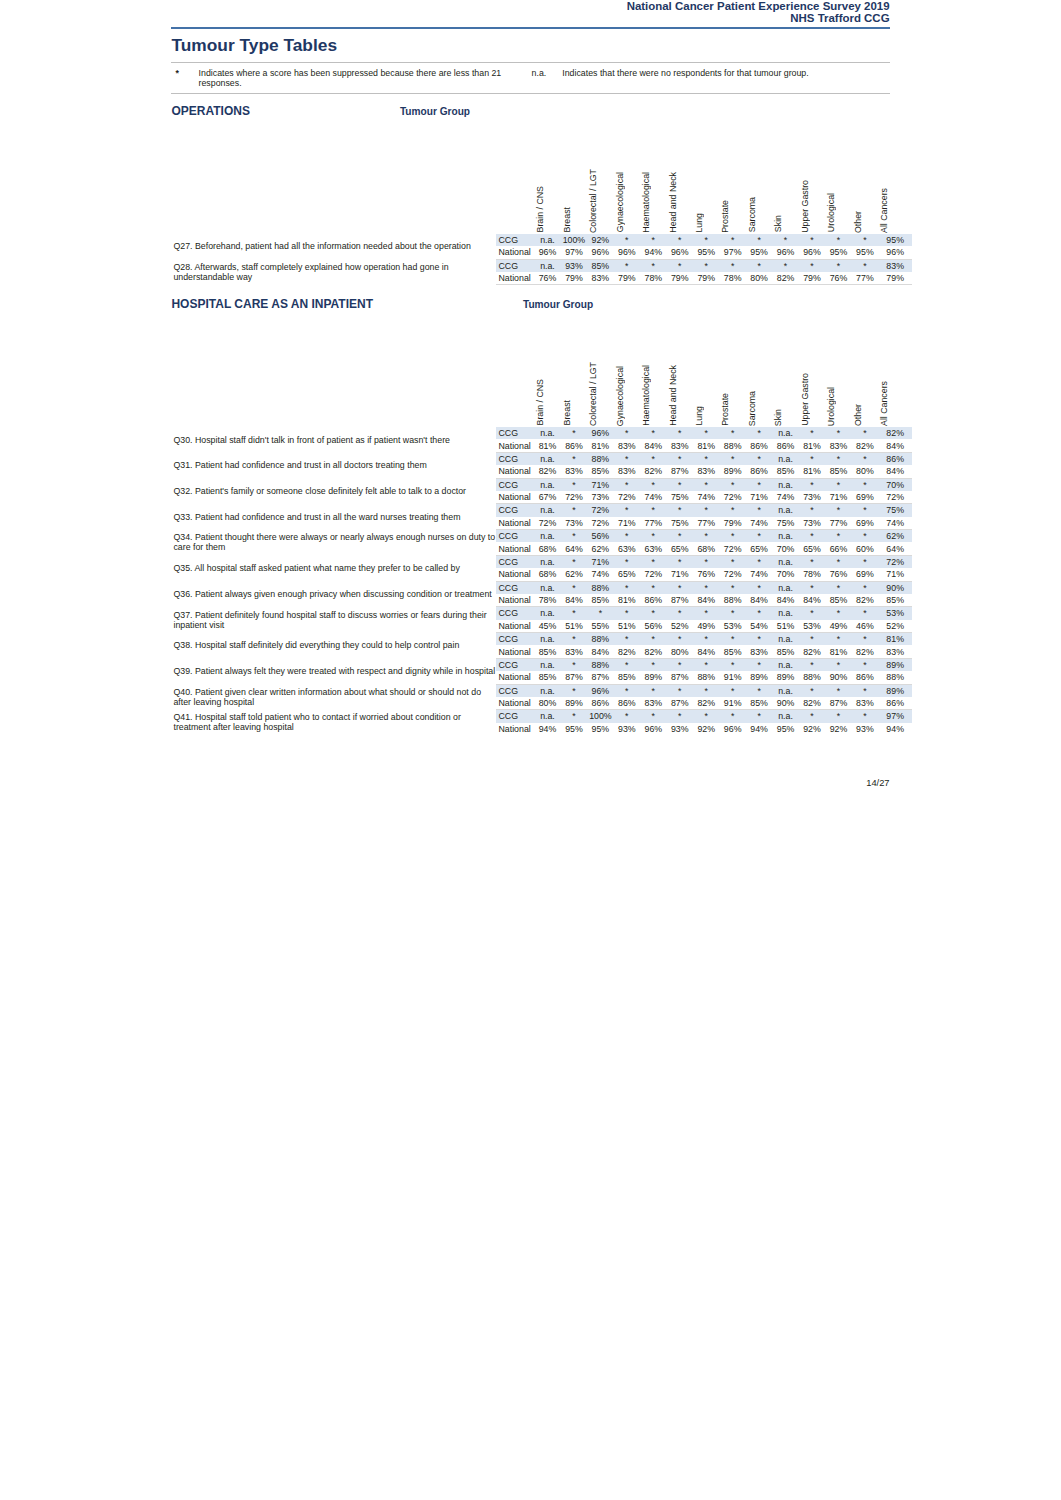National Cancer Patient Experience Survey 2019
NHS Trafford CCG
Tumour Type Tables
| * | Indicates where a score has been suppressed because there are less than 21 responses. | n.a. | Indicates that there were no respondents for that tumour group. |
OPERATIONS Tumour Group
| | | Brain / CNS | Breast | Colorectal / LGT | Gynaecological | Haematological | Head and Neck | Lung | Prostate | Sarcoma | Skin | Upper Gastro | Urological | Other | All Cancers |
| --- | --- | --- | --- | --- | --- | --- | --- | --- | --- | --- | --- | --- | --- | --- | --- |
| Q27. Beforehand, patient had all the information needed about the operation | CCG | n.a. | 100% | 92% | * | * | * | * | * | * | * | * | * | * | 95% |
| National | 96% | 97% | 96% | 96% | 94% | 96% | 95% | 97% | 95% | 96% | 96% | 95% | 95% | 96% |
| Q28. Afterwards, staff completely explained how operation had gone in understandable way | CCG | n.a. | 93% | 85% | * | * | * | * | * | * | * | * | * | * | 83% |
| National | 76% | 79% | 83% | 79% | 78% | 79% | 79% | 78% | 80% | 82% | 79% | 76% | 77% | 79% |
HOSPITAL CARE AS AN INPATIENT Tumour Group
| | | Brain / CNS | Breast | Colorectal / LGT | Gynaecological | Haematological | Head and Neck | Lung | Prostate | Sarcoma | Skin | Upper Gastro | Urological | Other | All Cancers |
| --- | --- | --- | --- | --- | --- | --- | --- | --- | --- | --- | --- | --- | --- | --- | --- |
| Q30. Hospital staff didn't talk in front of patient as if patient wasn't there | CCG | n.a. | * | 96% | * | * | * | * | * | * | n.a. | * | * | * | 82% |
| National | 81% | 86% | 81% | 83% | 84% | 83% | 81% | 88% | 86% | 86% | 81% | 83% | 82% | 84% |
| Q31. Patient had confidence and trust in all doctors treating them | CCG | n.a. | * | 88% | * | * | * | * | * | * | n.a. | * | * | * | 86% |
| National | 82% | 83% | 85% | 83% | 82% | 87% | 83% | 89% | 86% | 85% | 81% | 85% | 80% | 84% |
| Q32. Patient's family or someone close definitely felt able to talk to a doctor | CCG | n.a. | * | 71% | * | * | * | * | * | * | n.a. | * | * | * | 70% |
| National | 67% | 72% | 73% | 72% | 74% | 75% | 74% | 72% | 71% | 74% | 73% | 71% | 69% | 72% |
| Q33. Patient had confidence and trust in all the ward nurses treating them | CCG | n.a. | * | 72% | * | * | * | * | * | * | n.a. | * | * | * | 75% |
| National | 72% | 73% | 72% | 71% | 77% | 75% | 77% | 79% | 74% | 75% | 73% | 77% | 69% | 74% |
| Q34. Patient thought there were always or nearly always enough nurses on duty to care for them | CCG | n.a. | * | 56% | * | * | * | * | * | * | n.a. | * | * | * | 62% |
| National | 68% | 64% | 62% | 63% | 63% | 65% | 68% | 72% | 65% | 70% | 65% | 66% | 60% | 64% |
| Q35. All hospital staff asked patient what name they prefer to be called by | CCG | n.a. | * | 71% | * | * | * | * | * | * | n.a. | * | * | * | 72% |
| National | 68% | 62% | 74% | 65% | 72% | 71% | 76% | 72% | 74% | 70% | 78% | 76% | 69% | 71% |
| Q36. Patient always given enough privacy when discussing condition or treatment | CCG | n.a. | * | 88% | * | * | * | * | * | * | n.a. | * | * | * | 90% |
| National | 78% | 84% | 85% | 81% | 86% | 87% | 84% | 88% | 84% | 84% | 84% | 85% | 82% | 85% |
| Q37. Patient definitely found hospital staff to discuss worries or fears during their inpatient visit | CCG | n.a. | * | * | * | * | * | * | * | * | n.a. | * | * | * | 53% |
| National | 45% | 51% | 55% | 51% | 56% | 52% | 49% | 53% | 54% | 51% | 53% | 49% | 46% | 52% |
| Q38. Hospital staff definitely did everything they could to help control pain | CCG | n.a. | * | 88% | * | * | * | * | * | * | n.a. | * | * | * | 81% |
| National | 85% | 83% | 84% | 82% | 82% | 80% | 84% | 85% | 83% | 85% | 82% | 81% | 82% | 83% |
| Q39. Patient always felt they were treated with respect and dignity while in hospital | CCG | n.a. | * | 88% | * | * | * | * | * | * | n.a. | * | * | * | 89% |
| National | 85% | 87% | 87% | 85% | 89% | 87% | 88% | 91% | 89% | 89% | 88% | 90% | 86% | 88% |
| Q40. Patient given clear written information about what should or should not do after leaving hospital | CCG | n.a. | * | 96% | * | * | * | * | * | * | n.a. | * | * | * | 89% |
| National | 80% | 89% | 86% | 86% | 83% | 87% | 82% | 91% | 85% | 90% | 82% | 87% | 83% | 86% |
| Q41. Hospital staff told patient who to contact if worried about condition or treatment after leaving hospital | CCG | n.a. | * | 100% | * | * | * | * | * | * | n.a. | * | * | * | 97% |
| National | 94% | 95% | 95% | 93% | 96% | 93% | 92% | 96% | 94% | 95% | 92% | 92% | 93% | 94% |
14/27